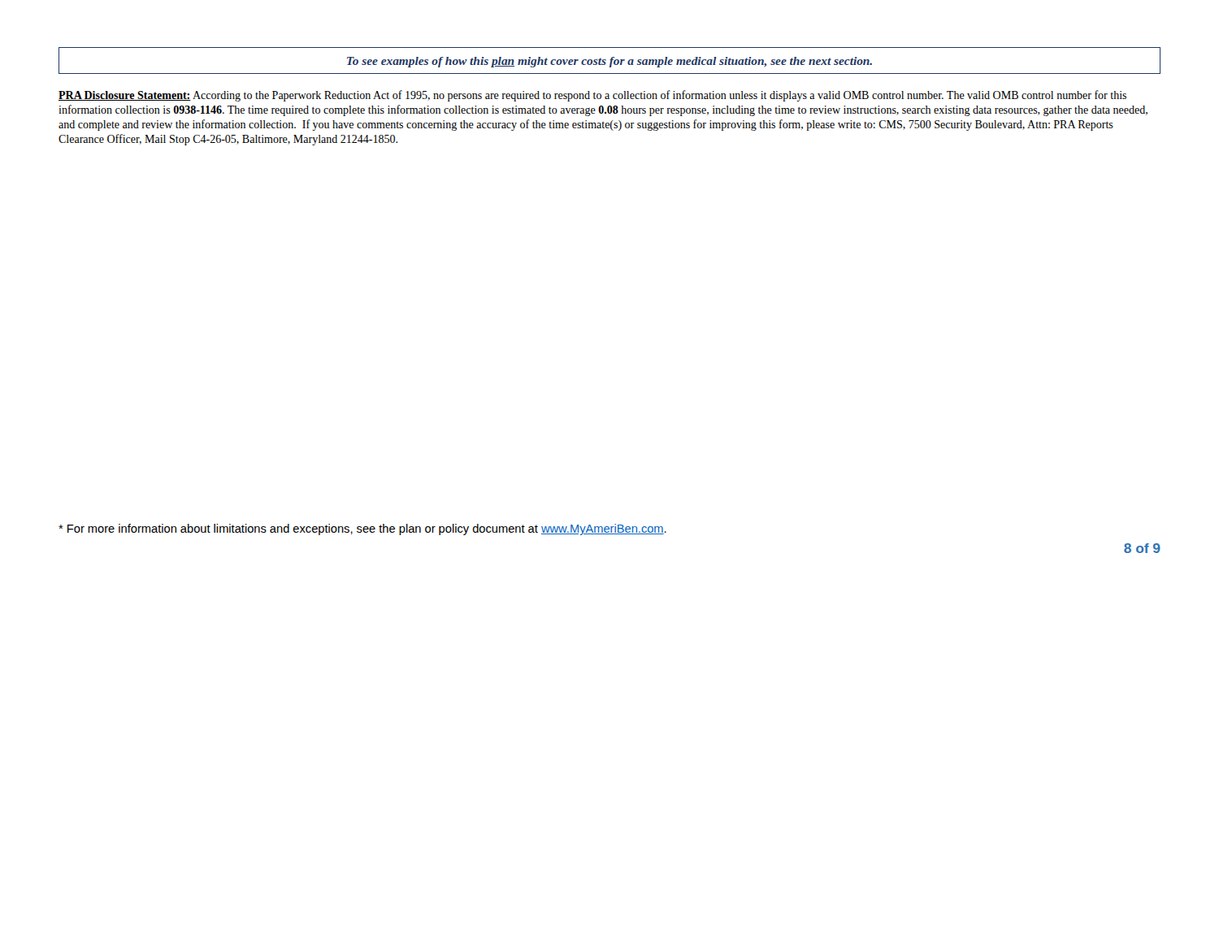To see examples of how this plan might cover costs for a sample medical situation, see the next section.
PRA Disclosure Statement: According to the Paperwork Reduction Act of 1995, no persons are required to respond to a collection of information unless it displays a valid OMB control number. The valid OMB control number for this information collection is 0938-1146. The time required to complete this information collection is estimated to average 0.08 hours per response, including the time to review instructions, search existing data resources, gather the data needed, and complete and review the information collection. If you have comments concerning the accuracy of the time estimate(s) or suggestions for improving this form, please write to: CMS, 7500 Security Boulevard, Attn: PRA Reports Clearance Officer, Mail Stop C4-26-05, Baltimore, Maryland 21244-1850.
* For more information about limitations and exceptions, see the plan or policy document at www.MyAmeriBen.com.
8 of 9